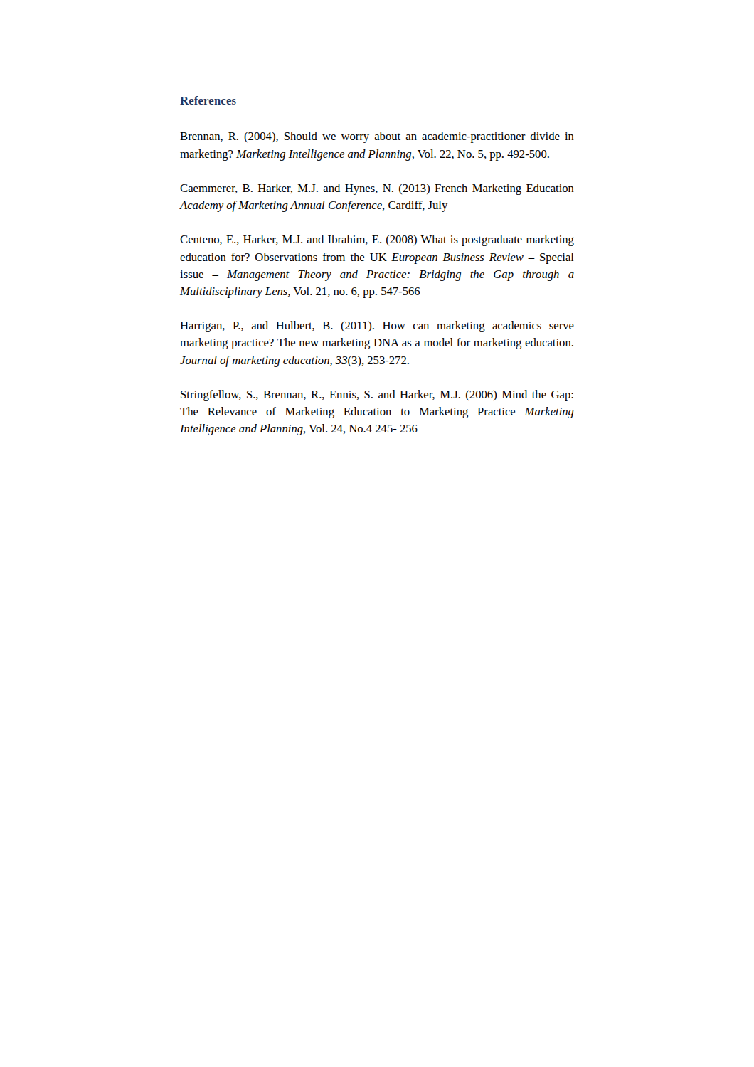References
Brennan, R. (2004), Should we worry about an academic-practitioner divide in marketing? Marketing Intelligence and Planning, Vol. 22, No. 5, pp. 492-500.
Caemmerer, B. Harker, M.J. and Hynes, N. (2013) French Marketing Education Academy of Marketing Annual Conference, Cardiff, July
Centeno, E., Harker, M.J. and Ibrahim, E. (2008) What is postgraduate marketing education for? Observations from the UK European Business Review – Special issue – Management Theory and Practice: Bridging the Gap through a Multidisciplinary Lens, Vol. 21, no. 6, pp. 547-566
Harrigan, P., and Hulbert, B. (2011). How can marketing academics serve marketing practice? The new marketing DNA as a model for marketing education. Journal of marketing education, 33(3), 253-272.
Stringfellow, S., Brennan, R., Ennis, S. and Harker, M.J. (2006) Mind the Gap: The Relevance of Marketing Education to Marketing Practice Marketing Intelligence and Planning, Vol. 24, No.4 245- 256